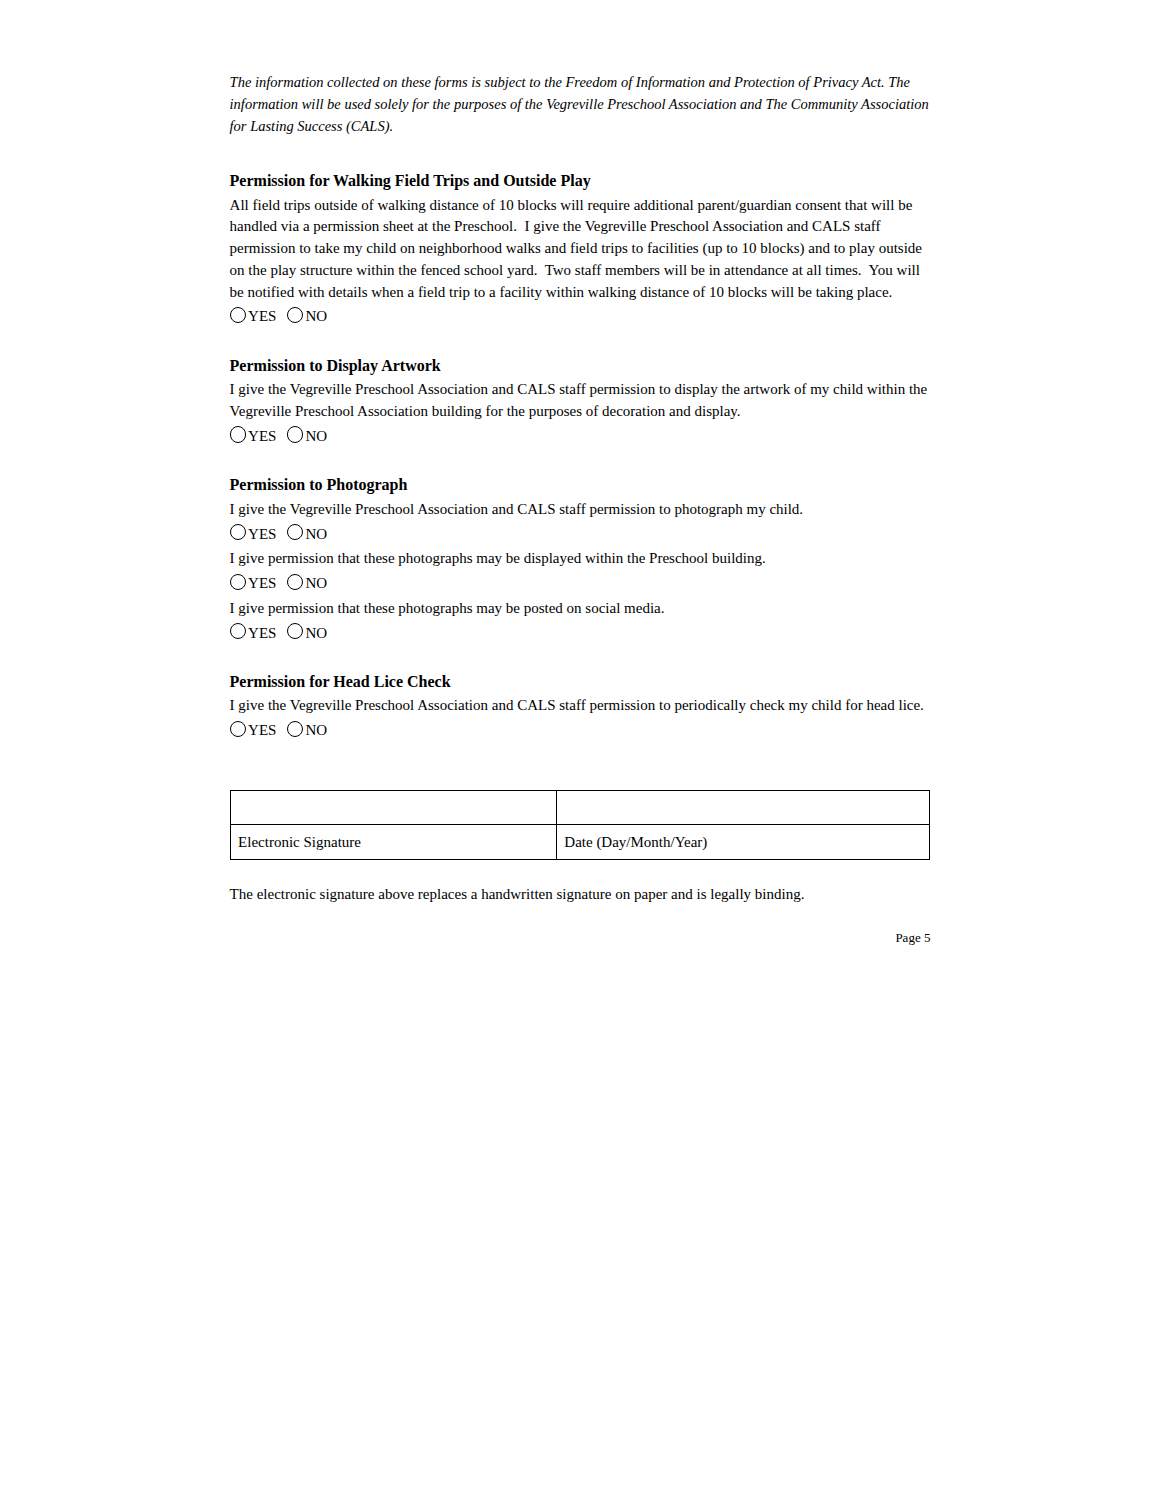The information collected on these forms is subject to the Freedom of Information and Protection of Privacy Act. The information will be used solely for the purposes of the Vegreville Preschool Association and The Community Association for Lasting Success (CALS).
Permission for Walking Field Trips and Outside Play
All field trips outside of walking distance of 10 blocks will require additional parent/guardian consent that will be handled via a permission sheet at the Preschool. I give the Vegreville Preschool Association and CALS staff permission to take my child on neighborhood walks and field trips to facilities (up to 10 blocks) and to play outside on the play structure within the fenced school yard. Two staff members will be in attendance at all times. You will be notified with details when a field trip to a facility within walking distance of 10 blocks will be taking place.
YES NO
Permission to Display Artwork
I give the Vegreville Preschool Association and CALS staff permission to display the artwork of my child within the Vegreville Preschool Association building for the purposes of decoration and display.
YES NO
Permission to Photograph
I give the Vegreville Preschool Association and CALS staff permission to photograph my child.
YES NO
I give permission that these photographs may be displayed within the Preschool building.
YES NO
I give permission that these photographs may be posted on social media.
YES NO
Permission for Head Lice Check
I give the Vegreville Preschool Association and CALS staff permission to periodically check my child for head lice.
YES NO
| Electronic Signature | Date (Day/Month/Year) |
The electronic signature above replaces a handwritten signature on paper and is legally binding.
Page 5